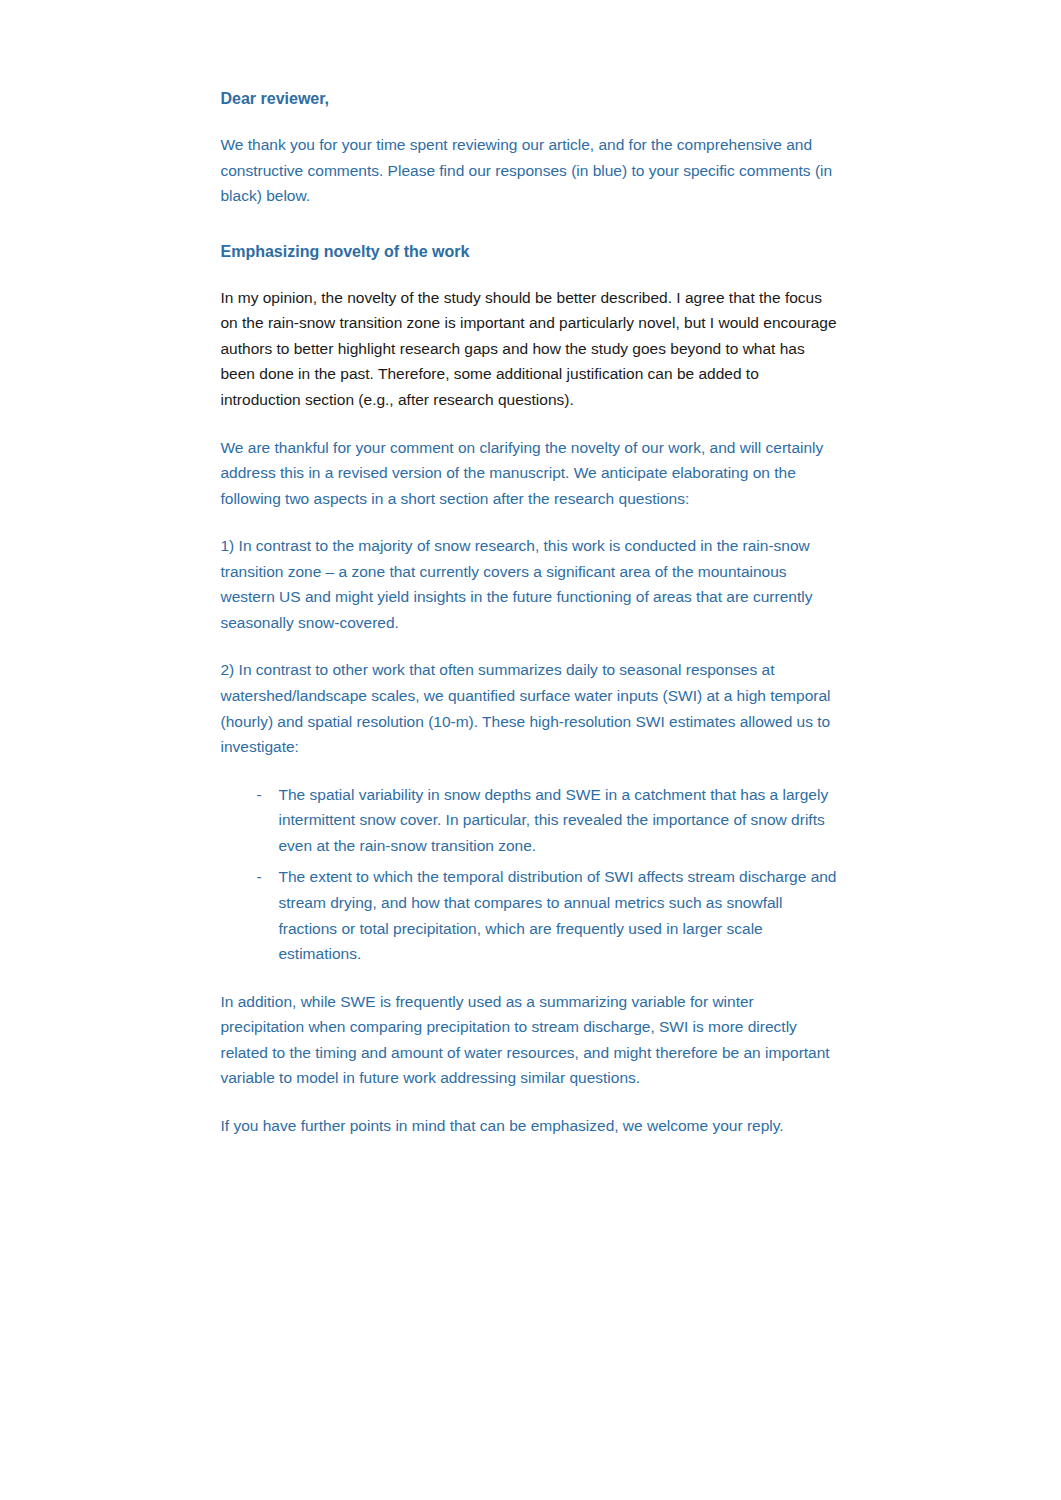Dear reviewer,
We thank you for your time spent reviewing our article, and for the comprehensive and constructive comments. Please find our responses (in blue) to your specific comments (in black) below.
Emphasizing novelty of the work
In my opinion, the novelty of the study should be better described. I agree that the focus on the rain-snow transition zone is important and particularly novel, but I would encourage authors to better highlight research gaps and how the study goes beyond to what has been done in the past. Therefore, some additional justification can be added to introduction section (e.g., after research questions).
We are thankful for your comment on clarifying the novelty of our work, and will certainly address this in a revised version of the manuscript. We anticipate elaborating on the following two aspects in a short section after the research questions:
1) In contrast to the majority of snow research, this work is conducted in the rain-snow transition zone – a zone that currently covers a significant area of the mountainous western US and might yield insights in the future functioning of areas that are currently seasonally snow-covered.
2) In contrast to other work that often summarizes daily to seasonal responses at watershed/landscape scales, we quantified surface water inputs (SWI) at a high temporal (hourly) and spatial resolution (10-m). These high-resolution SWI estimates allowed us to investigate:
The spatial variability in snow depths and SWE in a catchment that has a largely intermittent snow cover. In particular, this revealed the importance of snow drifts even at the rain-snow transition zone.
The extent to which the temporal distribution of SWI affects stream discharge and stream drying, and how that compares to annual metrics such as snowfall fractions or total precipitation, which are frequently used in larger scale estimations.
In addition, while SWE is frequently used as a summarizing variable for winter precipitation when comparing precipitation to stream discharge, SWI is more directly related to the timing and amount of water resources, and might therefore be an important variable to model in future work addressing similar questions.
If you have further points in mind that can be emphasized, we welcome your reply.